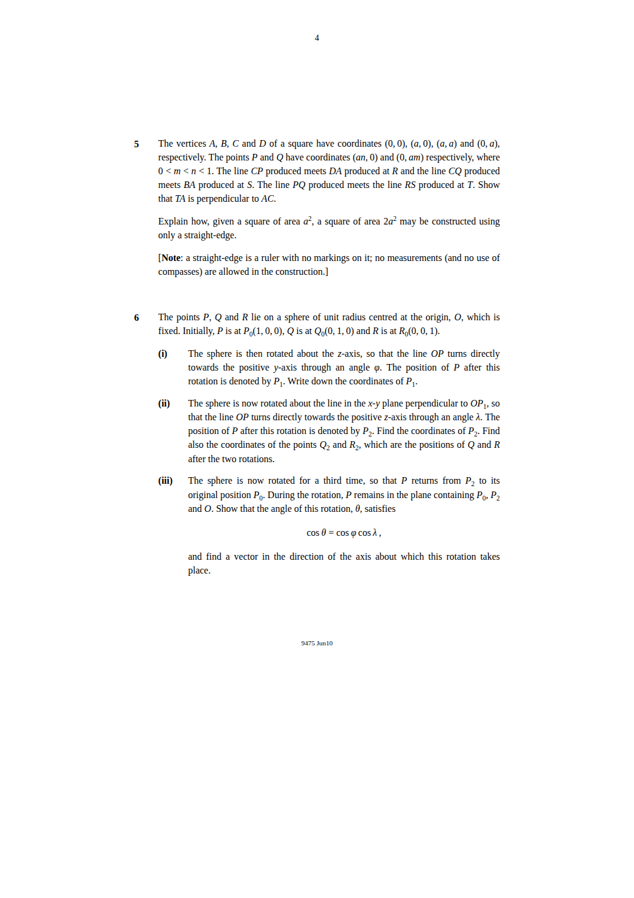4
5
The vertices A, B, C and D of a square have coordinates (0, 0), (a, 0), (a, a) and (0, a), respectively. The points P and Q have coordinates (an, 0) and (0, am) respectively, where 0 < m < n < 1. The line CP produced meets DA produced at R and the line CQ produced meets BA produced at S. The line PQ produced meets the line RS produced at T. Show that TA is perpendicular to AC.
Explain how, given a square of area a2, a square of area 2a2 may be constructed using only a straight-edge.
[Note: a straight-edge is a ruler with no markings on it; no measurements (and no use of compasses) are allowed in the construction.]
6
The points P, Q and R lie on a sphere of unit radius centred at the origin, O, which is fixed. Initially, P is at P0(1, 0, 0), Q is at Q0(0, 1, 0) and R is at R0(0, 0, 1).
(i)
The sphere is then rotated about the z-axis, so that the line OP turns directly towards the positive y-axis through an angle φ. The position of P after this rotation is denoted by P1. Write down the coordinates of P1.
(ii)
The sphere is now rotated about the line in the x-y plane perpendicular to OP1, so that the line OP turns directly towards the positive z-axis through an angle λ. The position of P after this rotation is denoted by P2. Find the coordinates of P2. Find also the coordinates of the points Q2 and R2, which are the positions of Q and R after the two rotations.
(iii)
The sphere is now rotated for a third time, so that P returns from P2 to its original position P0. During the rotation, P remains in the plane containing P0, P2 and O. Show that the angle of this rotation, θ, satisfies
cos θ = cos φ cos λ ,
and find a vector in the direction of the axis about which this rotation takes place.
9475 Jun10